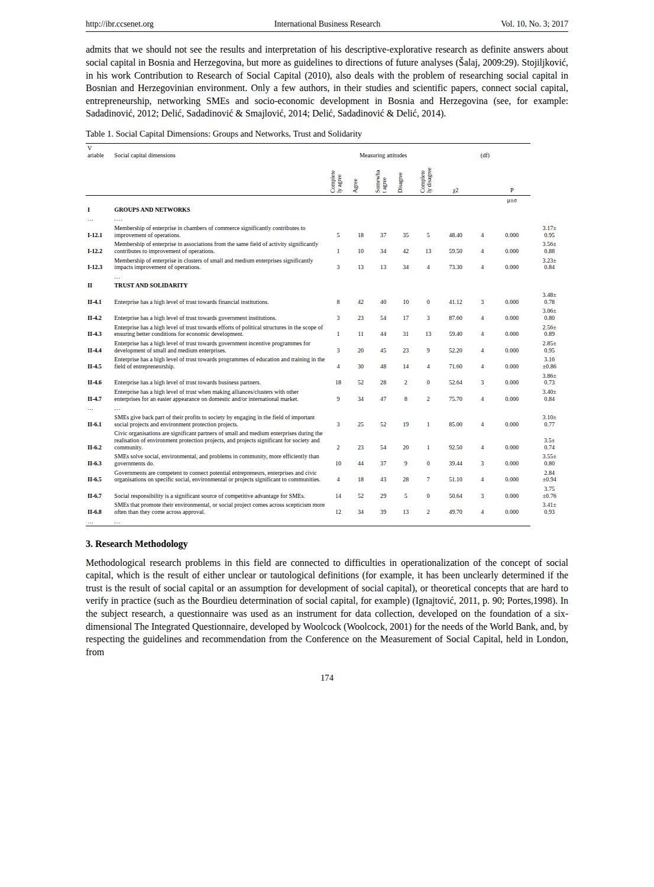http://ibr.ccsenet.org
International Business Research
Vol. 10, No. 3; 2017
admits that we should not see the results and interpretation of his descriptive-explorative research as definite answers about social capital in Bosnia and Herzegovina, but more as guidelines to directions of future analyses (Šalaj, 2009:29). Stojiljković, in his work Contribution to Research of Social Capital (2010), also deals with the problem of researching social capital in Bosnian and Herzegovinian environment. Only a few authors, in their studies and scientific papers, connect social capital, entrepreneurship, networking SMEs and socio-economic development in Bosnia and Herzegovina (see, for example: Sadadinović, 2012; Delić, Sadadinović & Smajlović, 2014; Delić, Sadadinović & Delić, 2014).
Table 1. Social Capital Dimensions: Groups and Networks, Trust and Solidarity
| V ariable | Social capital dimensions | Measuring attitudes | (df) |
| --- | --- | --- | --- |
| | | Complete ly agree | Agree | Somewha t agree | Disagree | Complete ly disagree | χ2 | | P |
| | | | | | | | | | μ±σ |
| I | GROUPS AND NETWORKS | |
| ... | .... | |
| I-12.1 | Membership of enterprise in chambers of commerce significantly contributes to improvement of operations. | 5 | 18 | 37 | 35 | 5 | 48.40 | 4 | 0.000 | 3.17± 0.95 |
| I-12.2 | Membership of enterprise in associations from the same field of activity significantly contributes to improvement of operations. | 1 | 10 | 34 | 42 | 13 | 59.50 | 4 | 0.000 | 3.56± 0.88 |
| I-12.3 | Membership of enterprise in clusters of small and medium enterprises significantly impacts improvement of operations. | 3 | 13 | 13 | 34 | 4 | 73.30 | 4 | 0.000 | 3.23± 0.84 |
| | ... | |
| II | TRUST AND SOLIDARITY | |
| II-4.1 | Enterprise has a high level of trust towards financial institutions. | 8 | 42 | 40 | 10 | 0 | 41.12 | 3 | 0.000 | 3.48± 0.78 |
| II-4.2 | Enterprise has a high level of trust towards government institutions. | 3 | 23 | 54 | 17 | 3 | 87.60 | 4 | 0.000 | 3.06± 0.80 |
| II-4.3 | Enterprise has a high level of trust towards efforts of political structures in the scope of ensuring better conditions for economic development. | 1 | 11 | 44 | 31 | 13 | 59.40 | 4 | 0.000 | 2.56± 0.89 |
| II-4.4 | Enterprise has a high level of trust towards government incentive programmes for development of small and medium enterprises. | 3 | 20 | 45 | 23 | 9 | 52.20 | 4 | 0.000 | 2.85± 0.95 |
| II-4.5 | Enterprise has a high level of trust towards programmes of education and training in the field of entrepreneurship. | 4 | 30 | 48 | 14 | 4 | 71.60 | 4 | 0.000 | 3.16 ±0.86 |
| II-4.6 | Enterprise has a high level of trust towards business partners. | 18 | 52 | 28 | 2 | 0 | 52.64 | 3 | 0.000 | 3.86± 0.73 |
| II-4.7 | Enterprise has a high level of trust when making alliances/clusters with other enterprises for an easier appearance on domestic and/or international market. | 9 | 34 | 47 | 8 | 2 | 75.70 | 4 | 0.000 | 3.40± 0.84 |
| ... | ... | |
| II-6.1 | SMEs give back part of their profits to society by engaging in the field of important social projects and environment protection projects. | 3 | 25 | 52 | 19 | 1 | 85.00 | 4 | 0.000 | 3.10± 0.77 |
| II-6.2 | Civic organisations are significant partners of small and medium enterprises during the realisation of environment protection projects, and projects significant for society and community. | 2 | 23 | 54 | 20 | 1 | 92.50 | 4 | 0.000 | 3.5± 0.74 |
| II-6.3 | SMEs solve social, environmental, and problems in community, more efficiently than governments do. | 10 | 44 | 37 | 9 | 0 | 39.44 | 3 | 0.000 | 3.55± 0.80 |
| II-6.5 | Governments are competent to connect potential entrepreneurs, enterprises and civic organisations on specific social, environmental or projects significant to communities. | 4 | 18 | 43 | 28 | 7 | 51.10 | 4 | 0.000 | 2.84 ±0.94 |
| II-6.7 | Social responsibility is a significant source of competitive advantage for SMEs. | 14 | 52 | 29 | 5 | 0 | 50.64 | 3 | 0.000 | 3.75 ±0.76 |
| II-6.8 | SMEs that promote their environmental, or social project comes across scepticism more often than they come across approval. | 12 | 34 | 39 | 13 | 2 | 49.70 | 4 | 0.000 | 3.41± 0.93 |
| ... | ... | |
3. Research Methodology
Methodological research problems in this field are connected to difficulties in operationalization of the concept of social capital, which is the result of either unclear or tautological definitions (for example, it has been unclearly determined if the trust is the result of social capital or an assumption for development of social capital), or theoretical concepts that are hard to verify in practice (such as the Bourdieu determination of social capital, for example) (Ignajtović, 2011, p. 90; Portes,1998). In the subject research, a questionnaire was used as an instrument for data collection, developed on the foundation of a six-dimensional The Integrated Questionnaire, developed by Woolcock (Woolcock, 2001) for the needs of the World Bank, and, by respecting the guidelines and recommendation from the Conference on the Measurement of Social Capital, held in London, from
174